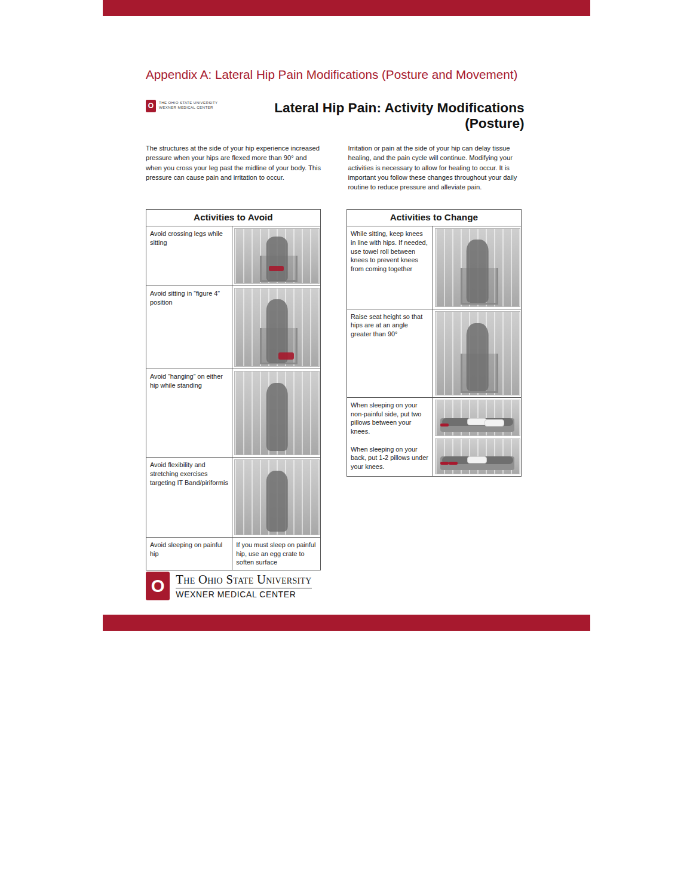Appendix A: Lateral Hip Pain Modifications (Posture and Movement)
O
The Ohio State University
Wexner Medical Center
Lateral Hip Pain: Activity Modifications (Posture)
The structures at the side of your hip experience increased pressure when your hips are flexed more than 90° and when you cross your leg past the midline of your body. This pressure can cause pain and irritation to occur.
Irritation or pain at the side of your hip can delay tissue healing, and the pain cycle will continue. Modifying your activities is necessary to allow for healing to occur. It is important you follow these changes throughout your daily routine to reduce pressure and alleviate pain.
Activities to Avoid
| Avoid crossing legs while sitting | |
| Avoid sitting in “figure 4” position | |
| Avoid “hanging” on either hip while standing | |
| Avoid flexibility and stretching exercises targeting IT Band/piriformis | |
| Avoid sleeping on painful hip | If you must sleep on painful hip, use an egg crate to soften surface |
Activities to Change
| While sitting, keep knees in line with hips. If needed, use towel roll between knees to prevent knees from coming together | |
| Raise seat height so that hips are at an angle greater than 90° | |
| When sleeping on your non-painful side, put two pillows between your knees. When sleeping on your back, put 1-2 pillows under your knees. | |
O
The Ohio State University
WEXNER MEDICAL CENTER